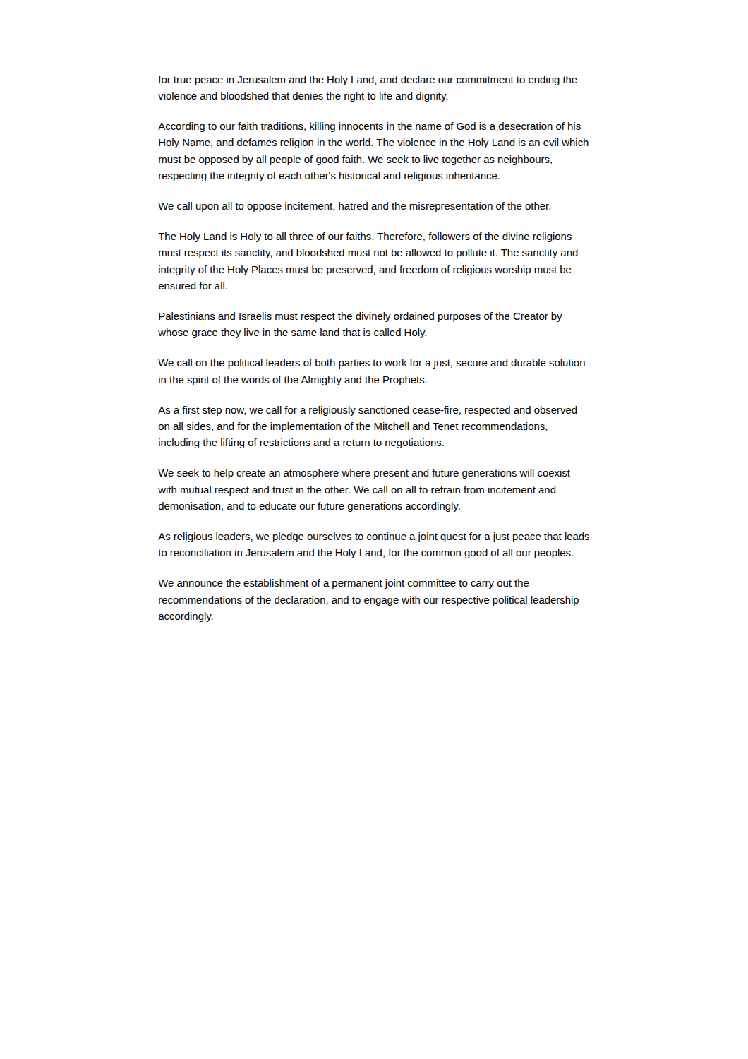for true peace in Jerusalem and the Holy Land, and declare our commitment to ending the violence and bloodshed that denies the right to life and dignity.
According to our faith traditions, killing innocents in the name of God is a desecration of his Holy Name, and defames religion in the world. The violence in the Holy Land is an evil which must be opposed by all people of good faith. We seek to live together as neighbours, respecting the integrity of each other's historical and religious inheritance.
We call upon all to oppose incitement, hatred and the misrepresentation of the other.
The Holy Land is Holy to all three of our faiths. Therefore, followers of the divine religions must respect its sanctity, and bloodshed must not be allowed to pollute it. The sanctity and integrity of the Holy Places must be preserved, and freedom of religious worship must be ensured for all.
Palestinians and Israelis must respect the divinely ordained purposes of the Creator by whose grace they live in the same land that is called Holy.
We call on the political leaders of both parties to work for a just, secure and durable solution in the spirit of the words of the Almighty and the Prophets.
As a first step now, we call for a religiously sanctioned cease-fire, respected and observed on all sides, and for the implementation of the Mitchell and Tenet recommendations, including the lifting of restrictions and a return to negotiations.
We seek to help create an atmosphere where present and future generations will coexist with mutual respect and trust in the other. We call on all to refrain from incitement and demonisation, and to educate our future generations accordingly.
As religious leaders, we pledge ourselves to continue a joint quest for a just peace that leads to reconciliation in Jerusalem and the Holy Land, for the common good of all our peoples.
We announce the establishment of a permanent joint committee to carry out the recommendations of the declaration, and to engage with our respective political leadership accordingly.